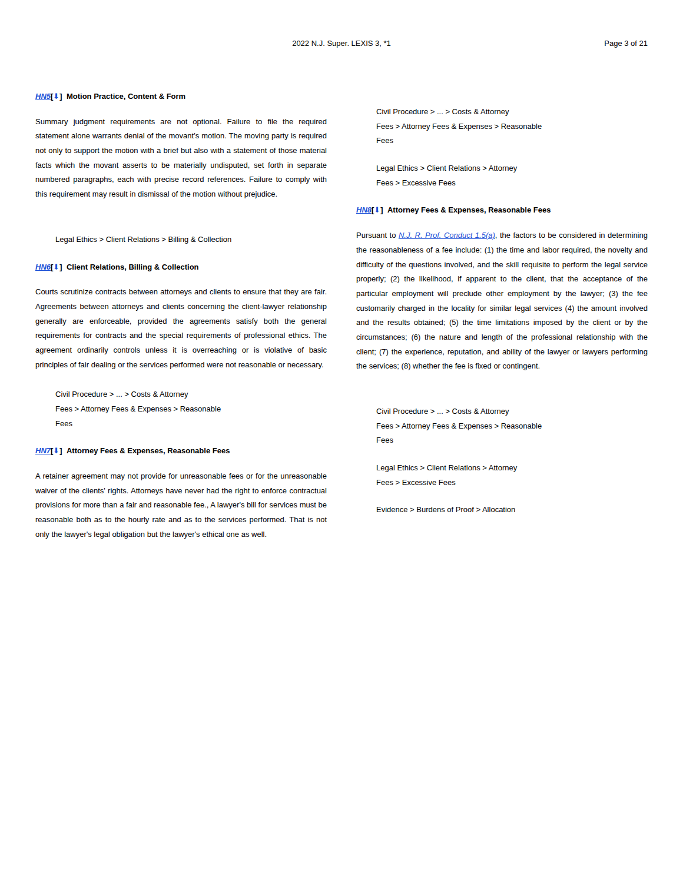Page 3 of 21
2022 N.J. Super. LEXIS 3, *1
HN5[⬇] Motion Practice, Content & Form
Summary judgment requirements are not optional. Failure to file the required statement alone warrants denial of the movant's motion. The moving party is required not only to support the motion with a brief but also with a statement of those material facts which the movant asserts to be materially undisputed, set forth in separate numbered paragraphs, each with precise record references. Failure to comply with this requirement may result in dismissal of the motion without prejudice.
Legal Ethics > Client Relations > Billing & Collection
HN6[⬇] Client Relations, Billing & Collection
Courts scrutinize contracts between attorneys and clients to ensure that they are fair. Agreements between attorneys and clients concerning the client-lawyer relationship generally are enforceable, provided the agreements satisfy both the general requirements for contracts and the special requirements of professional ethics. The agreement ordinarily controls unless it is overreaching or is violative of basic principles of fair dealing or the services performed were not reasonable or necessary.
Civil Procedure > ... > Costs & Attorney
Fees > Attorney Fees & Expenses > Reasonable
Fees
HN7[⬇] Attorney Fees & Expenses, Reasonable Fees
A retainer agreement may not provide for unreasonable fees or for the unreasonable waiver of the clients' rights. Attorneys have never had the right to enforce contractual provisions for more than a fair and reasonable fee., A lawyer's bill for services must be reasonable both as to the hourly rate and as to the services performed. That is not only the lawyer's legal obligation but the lawyer's ethical one as well.
Civil Procedure > ... > Costs & Attorney
Fees > Attorney Fees & Expenses > Reasonable
Fees
Legal Ethics > Client Relations > Attorney
Fees > Excessive Fees
HN8[⬇] Attorney Fees & Expenses, Reasonable Fees
Pursuant to N.J. R. Prof. Conduct 1.5(a), the factors to be considered in determining the reasonableness of a fee include: (1) the time and labor required, the novelty and difficulty of the questions involved, and the skill requisite to perform the legal service properly; (2) the likelihood, if apparent to the client, that the acceptance of the particular employment will preclude other employment by the lawyer; (3) the fee customarily charged in the locality for similar legal services (4) the amount involved and the results obtained; (5) the time limitations imposed by the client or by the circumstances; (6) the nature and length of the professional relationship with the client; (7) the experience, reputation, and ability of the lawyer or lawyers performing the services; (8) whether the fee is fixed or contingent.
Civil Procedure > ... > Costs & Attorney
Fees > Attorney Fees & Expenses > Reasonable
Fees
Legal Ethics > Client Relations > Attorney
Fees > Excessive Fees
Evidence > Burdens of Proof > Allocation